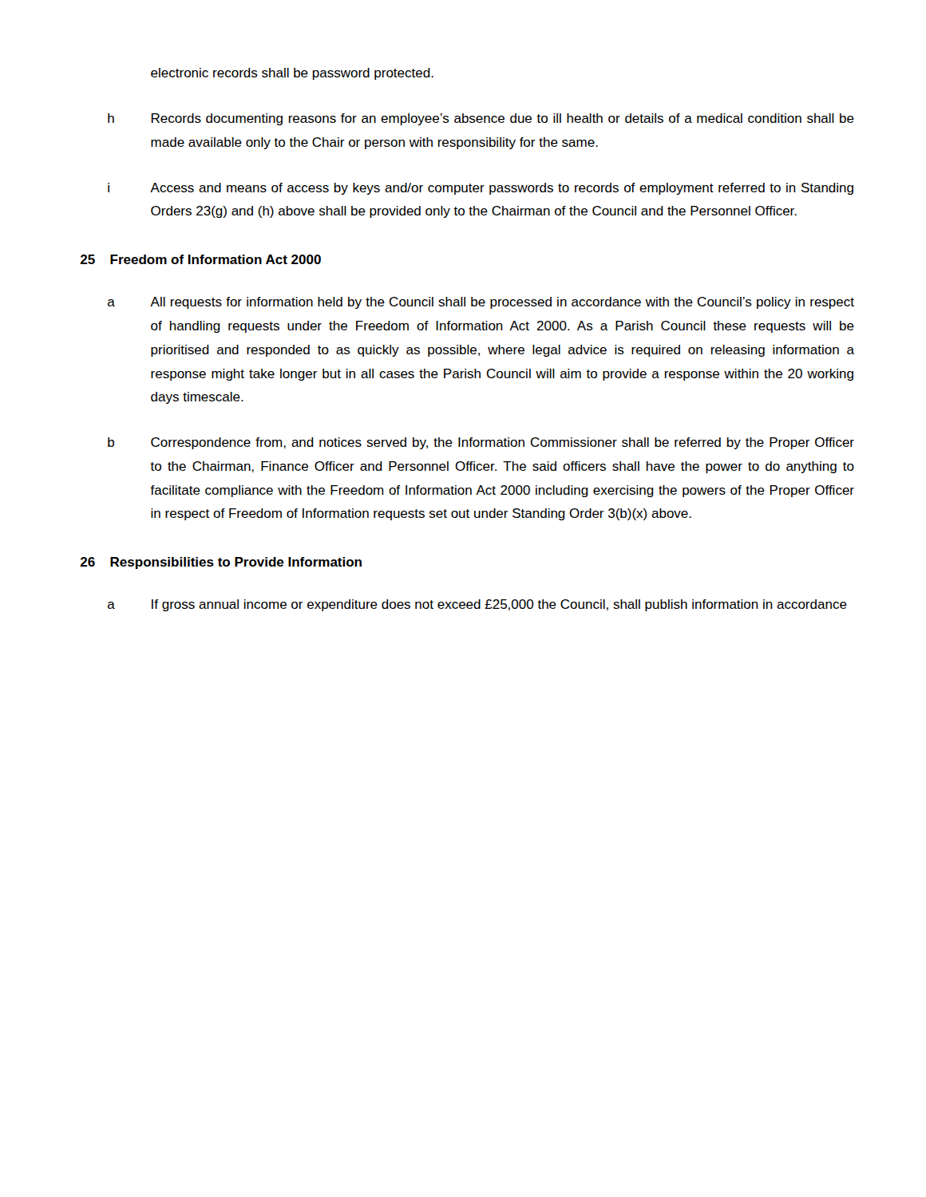electronic records shall be password protected.
h
Records documenting reasons for an employee’s absence due to ill health or details of a medical condition shall be made available only to the Chair or person with responsibility for the same.
i
Access and means of access by keys and/or computer passwords to records of employment referred to in Standing Orders 23(g) and (h) above shall be provided only to the Chairman of the Council and the Personnel Officer.
25 Freedom of Information Act 2000
a
All requests for information held by the Council shall be processed in accordance with the Council’s policy in respect of handling requests under the Freedom of Information Act 2000. As a Parish Council these requests will be prioritised and responded to as quickly as possible, where legal advice is required on releasing information a response might take longer but in all cases the Parish Council will aim to provide a response within the 20 working days timescale.
b
Correspondence from, and notices served by, the Information Commissioner shall be referred by the Proper Officer to the Chairman, Finance Officer and Personnel Officer. The said officers shall have the power to do anything to facilitate compliance with the Freedom of Information Act 2000 including exercising the powers of the Proper Officer in respect of Freedom of Information requests set out under Standing Order 3(b)(x) above.
26 Responsibilities to Provide Information
a
If gross annual income or expenditure does not exceed £25,000 the Council, shall publish information in accordance